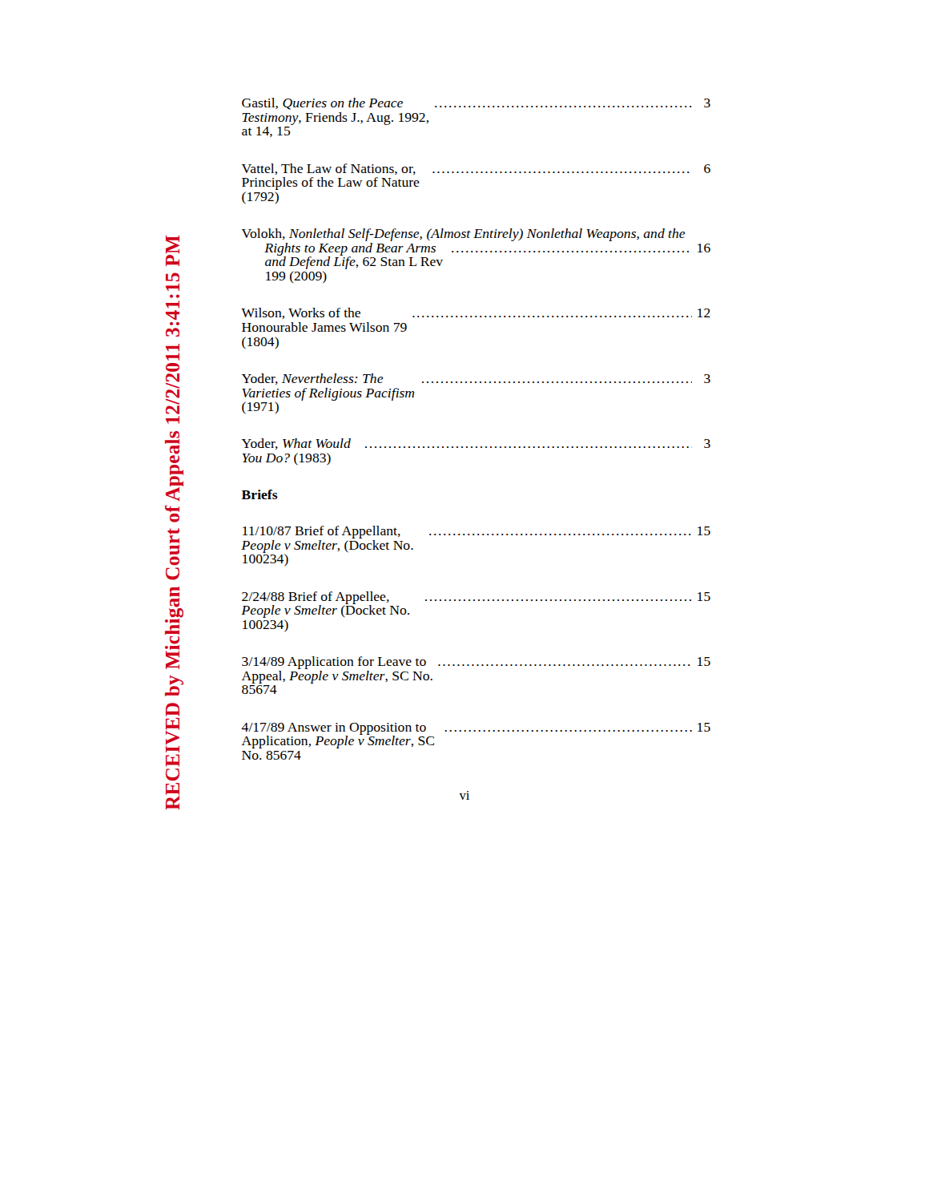RECEIVED by Michigan Court of Appeals 12/2/2011 3:41:15 PM
Gastil, Queries on the Peace Testimony, Friends J., Aug. 1992, at 14, 15 .................................................................................................................. 3
Vattel, The Law of Nations, or, Principles of the Law of Nature (1792) .................................................................................................................. 6
Volokh, Nonlethal Self-Defense, (Almost Entirely) Nonlethal Weapons, and the Rights to Keep and Bear Arms and Defend Life, 62 Stan L Rev 199 (2009) .................................................................................................................. 16
Wilson, Works of the Honourable James Wilson 79 (1804) .................................................................................................................. 12
Yoder, Nevertheless: The Varieties of Religious Pacifism (1971) .................................................................................................................. 3
Yoder, What Would You Do? (1983) .................................................................................................................. 3
Briefs
11/10/87 Brief of Appellant, People v Smelter, (Docket No. 100234) .................................................................................................................. 15
2/24/88 Brief of Appellee, People v Smelter (Docket No. 100234) .................................................................................................................. 15
3/14/89 Application for Leave to Appeal, People v Smelter, SC No. 85674 .................................................................................................................. 15
4/17/89 Answer in Opposition to Application, People v Smelter, SC No. 85674 .................................................................................................................. 15
vi